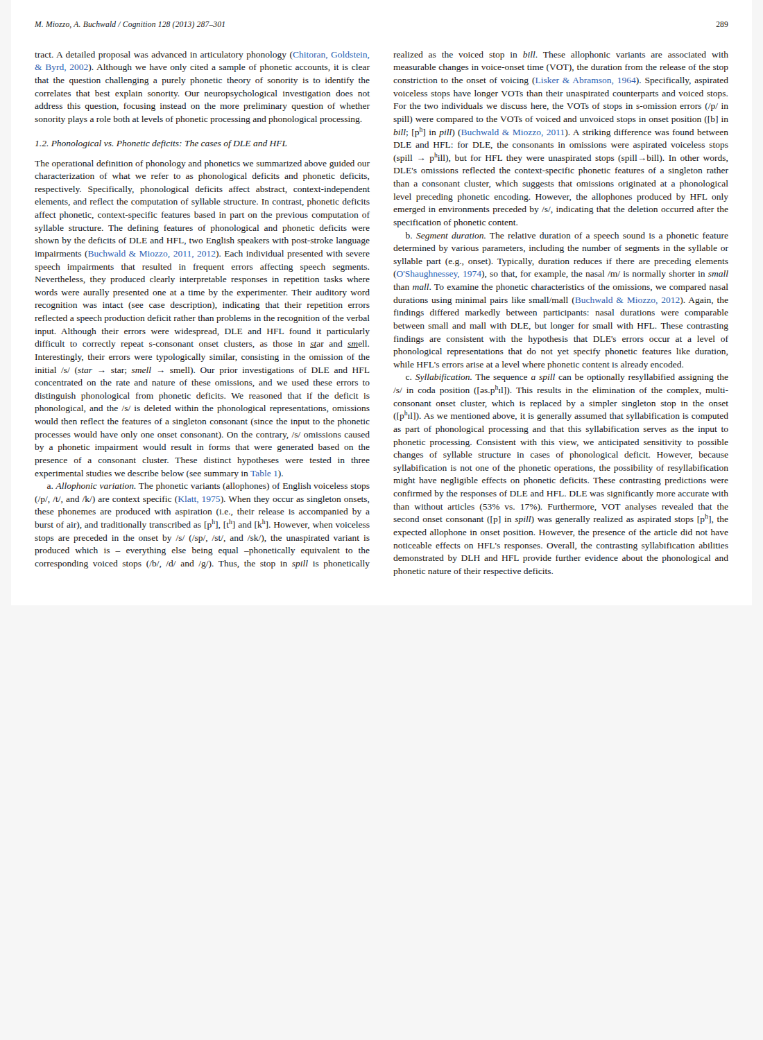M. Miozzo, A. Buchwald / Cognition 128 (2013) 287–301 289
tract. A detailed proposal was advanced in articulatory phonology (Chitoran, Goldstein, & Byrd, 2002). Although we have only cited a sample of phonetic accounts, it is clear that the question challenging a purely phonetic theory of sonority is to identify the correlates that best explain sonority. Our neuropsychological investigation does not address this question, focusing instead on the more preliminary question of whether sonority plays a role both at levels of phonetic processing and phonological processing.
1.2. Phonological vs. Phonetic deficits: The cases of DLE and HFL
The operational definition of phonology and phonetics we summarized above guided our characterization of what we refer to as phonological deficits and phonetic deficits, respectively. Specifically, phonological deficits affect abstract, context-independent elements, and reflect the computation of syllable structure. In contrast, phonetic deficits affect phonetic, context-specific features based in part on the previous computation of syllable structure. The defining features of phonological and phonetic deficits were shown by the deficits of DLE and HFL, two English speakers with post-stroke language impairments (Buchwald & Miozzo, 2011, 2012). Each individual presented with severe speech impairments that resulted in frequent errors affecting speech segments. Nevertheless, they produced clearly interpretable responses in repetition tasks where words were aurally presented one at a time by the experimenter. Their auditory word recognition was intact (see case description), indicating that their repetition errors reflected a speech production deficit rather than problems in the recognition of the verbal input. Although their errors were widespread, DLE and HFL found it particularly difficult to correctly repeat s-consonant onset clusters, as those in star and smell. Interestingly, their errors were typologically similar, consisting in the omission of the initial /s/ (star → star; smell → smell). Our prior investigations of DLE and HFL concentrated on the rate and nature of these omissions, and we used these errors to distinguish phonological from phonetic deficits. We reasoned that if the deficit is phonological, and the /s/ is deleted within the phonological representations, omissions would then reflect the features of a singleton consonant (since the input to the phonetic processes would have only one onset consonant). On the contrary, /s/ omissions caused by a phonetic impairment would result in forms that were generated based on the presence of a consonant cluster. These distinct hypotheses were tested in three experimental studies we describe below (see summary in Table 1).
a. Allophonic variation. The phonetic variants (allophones) of English voiceless stops (/p/, /t/, and /k/) are context specific (Klatt, 1975). When they occur as singleton onsets, these phonemes are produced with aspiration (i.e., their release is accompanied by a burst of air), and traditionally transcribed as [ph], [th] and [kh]. However, when voiceless stops are preceded in the onset by /s/ (/sp/, /st/, and /sk/), the unaspirated variant is produced which is – everything else being equal –phonetically equivalent to the corresponding voiced stops (/b/, /d/ and /g/). Thus, the stop in spill is phonetically realized as the voiced stop in bill. These allophonic variants are associated with measurable changes in voice-onset time (VOT), the duration from the release of the stop constriction to the onset of voicing (Lisker & Abramson, 1964). Specifically, aspirated voiceless stops have longer VOTs than their unaspirated counterparts and voiced stops. For the two individuals we discuss here, the VOTs of stops in s-omission errors (/p/ in spill) were compared to the VOTs of voiced and unvoiced stops in onset position ([b] in bill; [ph] in pill) (Buchwald & Miozzo, 2011). A striking difference was found between DLE and HFL: for DLE, the consonants in omissions were aspirated voiceless stops (spill → phill), but for HFL they were unaspirated stops (spill→bill). In other words, DLE's omissions reflected the context-specific phonetic features of a singleton rather than a consonant cluster, which suggests that omissions originated at a phonological level preceding phonetic encoding. However, the allophones produced by HFL only emerged in environments preceded by /s/, indicating that the deletion occurred after the specification of phonetic content.
b. Segment duration. The relative duration of a speech sound is a phonetic feature determined by various parameters, including the number of segments in the syllable or syllable part (e.g., onset). Typically, duration reduces if there are preceding elements (O'Shaughnessey, 1974), so that, for example, the nasal /m/ is normally shorter in small than mall. To examine the phonetic characteristics of the omissions, we compared nasal durations using minimal pairs like small/mall (Buchwald & Miozzo, 2012). Again, the findings differed markedly between participants: nasal durations were comparable between small and mall with DLE, but longer for small with HFL. These contrasting findings are consistent with the hypothesis that DLE's errors occur at a level of phonological representations that do not yet specify phonetic features like duration, while HFL's errors arise at a level where phonetic content is already encoded.
c. Syllabification. The sequence a spill can be optionally resyllabified assigning the /s/ in coda position ([əs.phɪl]). This results in the elimination of the complex, multi-consonant onset cluster, which is replaced by a simpler singleton stop in the onset ([phɪl]). As we mentioned above, it is generally assumed that syllabification is computed as part of phonological processing and that this syllabification serves as the input to phonetic processing. Consistent with this view, we anticipated sensitivity to possible changes of syllable structure in cases of phonological deficit. However, because syllabification is not one of the phonetic operations, the possibility of resyllabification might have negligible effects on phonetic deficits. These contrasting predictions were confirmed by the responses of DLE and HFL. DLE was significantly more accurate with than without articles (53% vs. 17%). Furthermore, VOT analyses revealed that the second onset consonant ([p] in spill) was generally realized as aspirated stops [ph], the expected allophone in onset position. However, the presence of the article did not have noticeable effects on HFL's responses. Overall, the contrasting syllabification abilities demonstrated by DLH and HFL provide further evidence about the phonological and phonetic nature of their respective deficits.